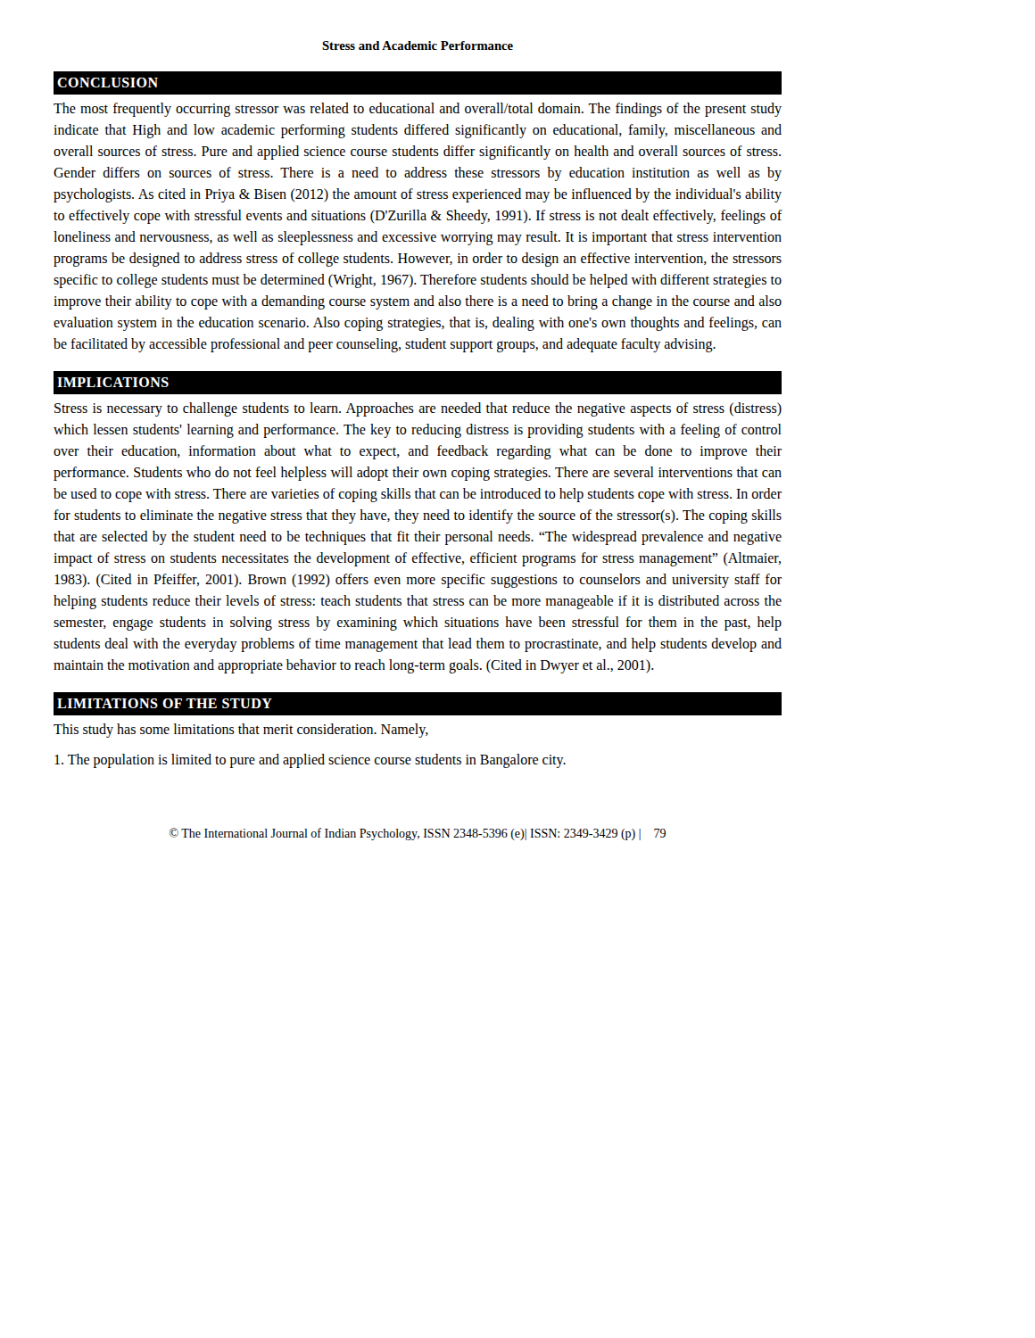Stress and Academic Performance
CONCLUSION
The most frequently occurring stressor was related to educational and overall/total domain. The findings of the present study indicate that High and low academic performing students differed significantly on educational, family, miscellaneous and overall sources of stress. Pure and applied science course students differ significantly on health and overall sources of stress. Gender differs on sources of stress. There is a need to address these stressors by education institution as well as by psychologists. As cited in Priya & Bisen (2012) the amount of stress experienced may be influenced by the individual's ability to effectively cope with stressful events and situations (D'Zurilla & Sheedy, 1991). If stress is not dealt effectively, feelings of loneliness and nervousness, as well as sleeplessness and excessive worrying may result. It is important that stress intervention programs be designed to address stress of college students. However, in order to design an effective intervention, the stressors specific to college students must be determined (Wright, 1967). Therefore students should be helped with different strategies to improve their ability to cope with a demanding course system and also there is a need to bring a change in the course and also evaluation system in the education scenario. Also coping strategies, that is, dealing with one's own thoughts and feelings, can be facilitated by accessible professional and peer counseling, student support groups, and adequate faculty advising.
IMPLICATIONS
Stress is necessary to challenge students to learn. Approaches are needed that reduce the negative aspects of stress (distress) which lessen students' learning and performance. The key to reducing distress is providing students with a feeling of control over their education, information about what to expect, and feedback regarding what can be done to improve their performance. Students who do not feel helpless will adopt their own coping strategies. There are several interventions that can be used to cope with stress. There are varieties of coping skills that can be introduced to help students cope with stress. In order for students to eliminate the negative stress that they have, they need to identify the source of the stressor(s). The coping skills that are selected by the student need to be techniques that fit their personal needs. “The widespread prevalence and negative impact of stress on students necessitates the development of effective, efficient programs for stress management” (Altmaier, 1983). (Cited in Pfeiffer, 2001). Brown (1992) offers even more specific suggestions to counselors and university staff for helping students reduce their levels of stress: teach students that stress can be more manageable if it is distributed across the semester, engage students in solving stress by examining which situations have been stressful for them in the past, help students deal with the everyday problems of time management that lead them to procrastinate, and help students develop and maintain the motivation and appropriate behavior to reach long-term goals. (Cited in Dwyer et al., 2001).
LIMITATIONS OF THE STUDY
This study has some limitations that merit consideration. Namely,
1. The population is limited to pure and applied science course students in Bangalore city.
© The International Journal of Indian Psychology, ISSN 2348-5396 (e)| ISSN: 2349-3429 (p) | 79